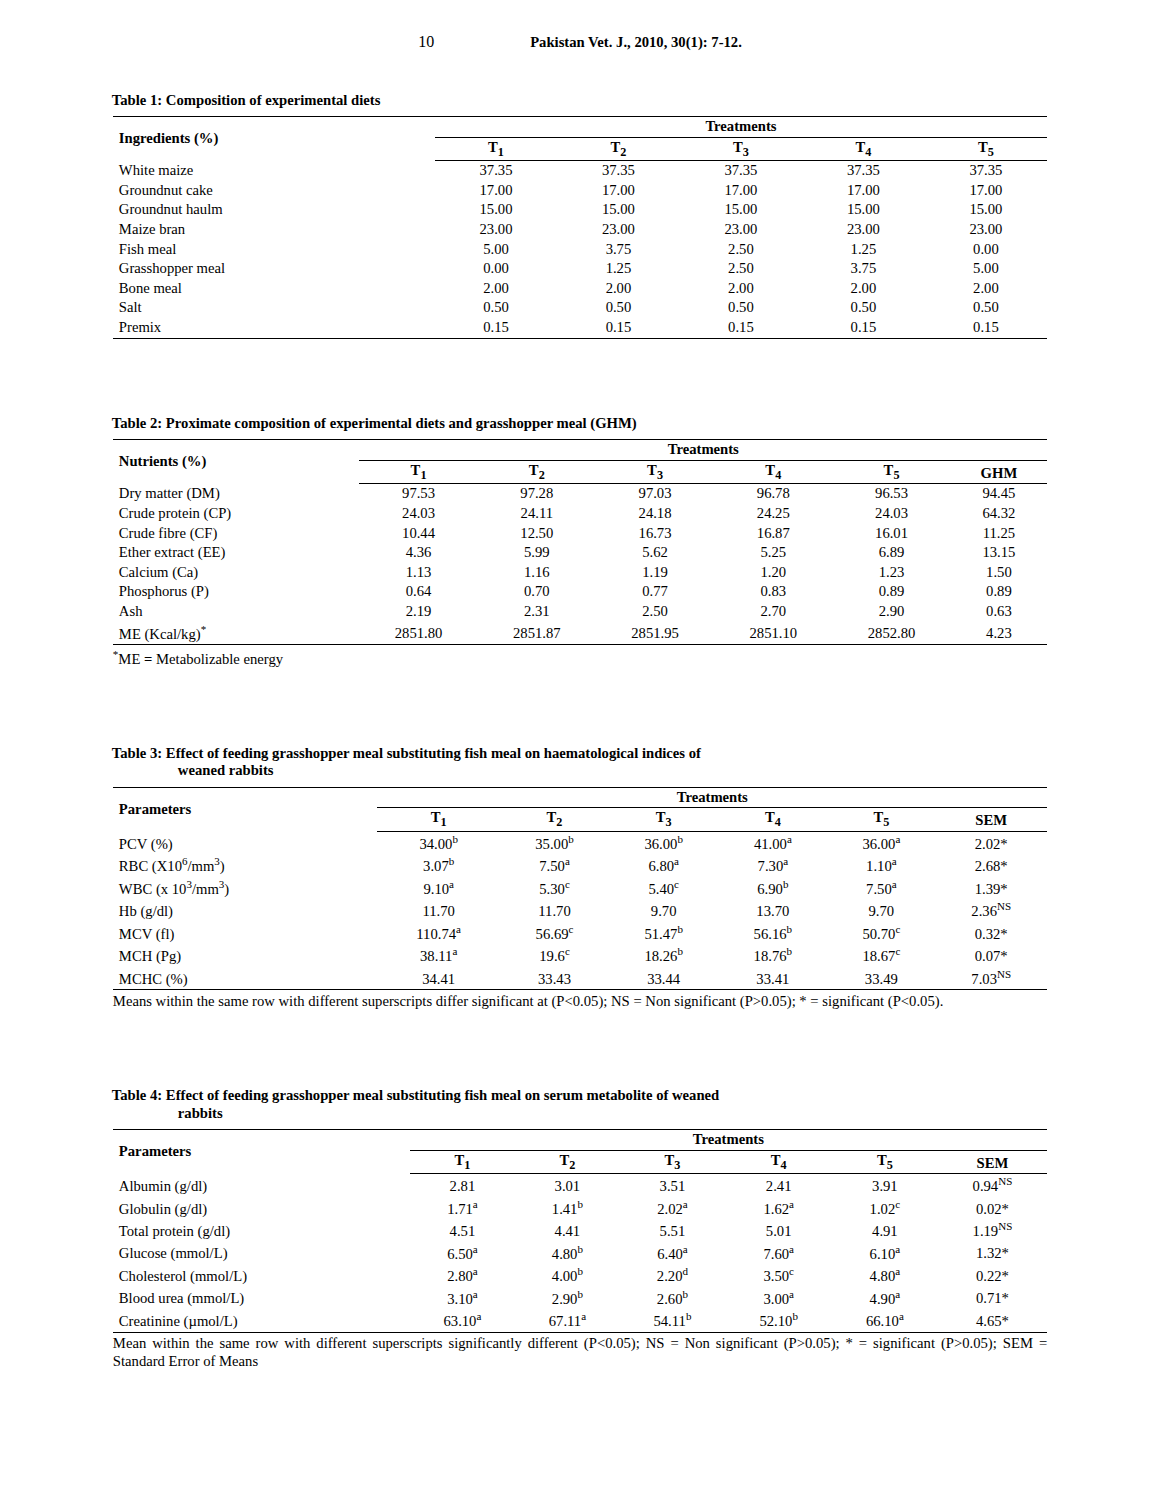10 Pakistan Vet. J., 2010, 30(1): 7-12.
Table 1: Composition of experimental diets
| / Ingredients (%) / Treatments / / --- / --- / / T 1 / T 2 / T 3 / T 4 / T 5 / / White maize / 37.35 / 37.35 / 37.35 / 37.35 / 37.35 / / Groundnut cake / 17.00 / 17.00 / 17.00 / 17.00 / 17.00 / / Groundnut haulm / 15.00 / 15.00 / 15.00 / 15.00 / 15.00 / / Maize bran / 23.00 / 23.00 / 23.00 / 23.00 / 23.00 / / Fish meal / 5.00 / 3.75 / 2.50 / 1.25 / 0.00 / / Grasshopper meal / 0.00 / 1.25 / 2.50 / 3.75 / 5.00 / / Bone meal / 2.00 / 2.00 / 2.00 / 2.00 / 2.00 / / Salt / 0.50 / 0.50 / 0.50 / 0.50 / 0.50 / / Premix / 0.15 / 0.15 / 0.15 / 0.15 / 0.15 / |
Table 2: Proximate composition of experimental diets and grasshopper meal (GHM)
| / Nutrients (%) / Treatments / / --- / --- / / T 1 / T 2 / T 3 / T 4 / T 5 / GHM / / Dry matter (DM) / 97.53 / 97.28 / 97.03 / 96.78 / 96.53 / 94.45 / / Crude protein (CP) / 24.03 / 24.11 / 24.18 / 24.25 / 24.03 / 64.32 / / Crude fibre (CF) / 10.44 / 12.50 / 16.73 / 16.87 / 16.01 / 11.25 / / Ether extract (EE) / 4.36 / 5.99 / 5.62 / 5.25 / 6.89 / 13.15 / / Calcium (Ca) / 1.13 / 1.16 / 1.19 / 1.20 / 1.23 / 1.50 / / Phosphorus (P) / 0.64 / 0.70 / 0.77 / 0.83 / 0.89 / 0.89 / / Ash / 2.19 / 2.31 / 2.50 / 2.70 / 2.90 / 0.63 / / ME (Kcal/kg) * / 2851.80 / 2851.87 / 2851.95 / 2851.10 / 2852.80 / 4.23 / * ME = Metabolizable energy |
Table 3: Effect of feeding grasshopper meal substituting fish meal on haematological indices of weaned rabbits
| / Parameters / Treatments / / --- / --- / / T 1 / T 2 / T 3 / T 4 / T 5 / SEM / / PCV (%) / 34.00 b / 35.00 b / 36.00 b / 41.00 a / 36.00 a / 2.02* / / RBC (X10 6 /mm 3 ) / 3.07 b / 7.50 a / 6.80 a / 7.30 a / 1.10 a / 2.68* / / WBC (x 10 3 /mm 3 ) / 9.10 a / 5.30 c / 5.40 c / 6.90 b / 7.50 a / 1.39* / / Hb (g/dl) / 11.70 / 11.70 / 9.70 / 13.70 / 9.70 / 2.36 NS / / MCV (fl) / 110.74 a / 56.69 c / 51.47 b / 56.16 b / 50.70 c / 0.32* / / MCH (Pg) / 38.11 a / 19.6 c / 18.26 b / 18.76 b / 18.67 c / 0.07* / / MCHC (%) / 34.41 / 33.43 / 33.44 / 33.41 / 33.49 / 7.03 NS / Means within the same row with different superscripts differ significant at (P<0.05); NS = Non significant (P>0.05); * = significant (P<0.05). |
Table 4: Effect of feeding grasshopper meal substituting fish meal on serum metabolite of weaned rabbits
| / Parameters / Treatments / / --- / --- / / T 1 / T 2 / T 3 / T 4 / T 5 / SEM / / Albumin (g/dl) / 2.81 / 3.01 / 3.51 / 2.41 / 3.91 / 0.94 NS / / Globulin (g/dl) / 1.71 a / 1.41 b / 2.02 a / 1.62 a / 1.02 c / 0.02* / / Total protein (g/dl) / 4.51 / 4.41 / 5.51 / 5.01 / 4.91 / 1.19 NS / / Glucose (mmol/L) / 6.50 a / 4.80 b / 6.40 a / 7.60 a / 6.10 a / 1.32* / / Cholesterol (mmol/L) / 2.80 a / 4.00 b / 2.20 d / 3.50 c / 4.80 a / 0.22* / / Blood urea (mmol/L) / 3.10 a / 2.90 b / 2.60 b / 3.00 a / 4.90 a / 0.71* / / Creatinine (µmol/L) / 63.10 a / 67.11 a / 54.11 b / 52.10 b / 66.10 a / 4.65* / Mean within the same row with different superscripts significantly different (P<0.05); NS = Non significant (P>0.05); * = significant (P>0.05); SEM = Standard Error of Means |